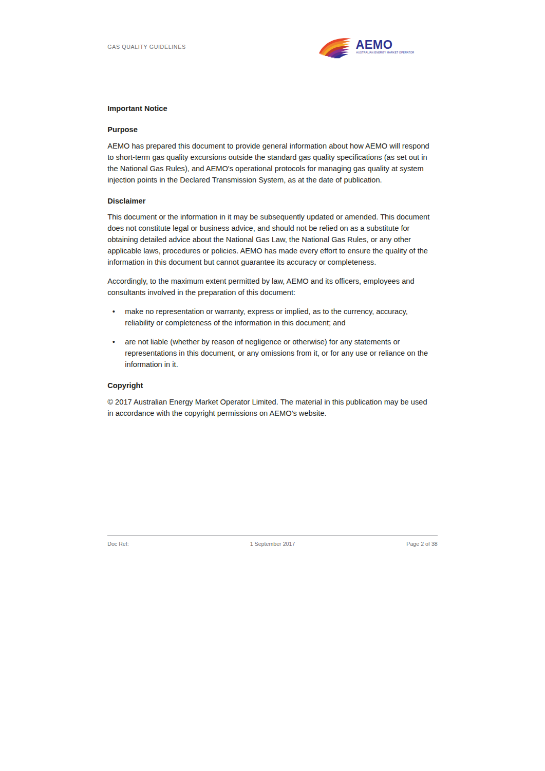GAS QUALITY GUIDELINES
AEMO AUSTRALIAN ENERGY MARKET OPERATOR
Important Notice
Purpose
AEMO has prepared this document to provide general information about how AEMO will respond to short-term gas quality excursions outside the standard gas quality specifications (as set out in the National Gas Rules), and AEMO's operational protocols for managing gas quality at system injection points in the Declared Transmission System, as at the date of publication.
Disclaimer
This document or the information in it may be subsequently updated or amended. This document does not constitute legal or business advice, and should not be relied on as a substitute for obtaining detailed advice about the National Gas Law, the National Gas Rules, or any other applicable laws, procedures or policies. AEMO has made every effort to ensure the quality of the information in this document but cannot guarantee its accuracy or completeness.
Accordingly, to the maximum extent permitted by law, AEMO and its officers, employees and consultants involved in the preparation of this document:
make no representation or warranty, express or implied, as to the currency, accuracy, reliability or completeness of the information in this document; and
are not liable (whether by reason of negligence or otherwise) for any statements or representations in this document, or any omissions from it, or for any use or reliance on the information in it.
Copyright
© 2017 Australian Energy Market Operator Limited. The material in this publication may be used in accordance with the copyright permissions on AEMO's website.
Doc Ref:
1 September 2017
Page 2 of 38